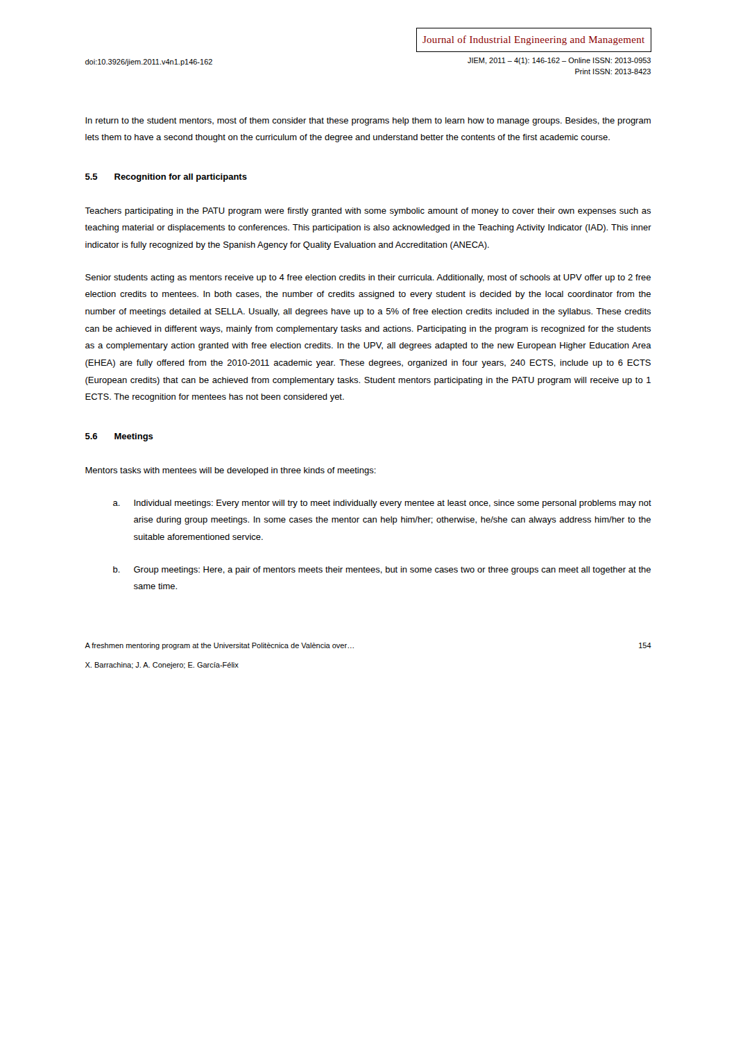Journal of Industrial Engineering and Management
doi:10.3926/jiem.2011.v4n1.p146-162
JIEM, 2011 – 4(1): 146-162 – Online ISSN: 2013-0953
Print ISSN: 2013-8423
In return to the student mentors, most of them consider that these programs help them to learn how to manage groups. Besides, the program lets them to have a second thought on the curriculum of the degree and understand better the contents of the first academic course.
5.5 Recognition for all participants
Teachers participating in the PATU program were firstly granted with some symbolic amount of money to cover their own expenses such as teaching material or displacements to conferences. This participation is also acknowledged in the Teaching Activity Indicator (IAD). This inner indicator is fully recognized by the Spanish Agency for Quality Evaluation and Accreditation (ANECA).
Senior students acting as mentors receive up to 4 free election credits in their curricula. Additionally, most of schools at UPV offer up to 2 free election credits to mentees. In both cases, the number of credits assigned to every student is decided by the local coordinator from the number of meetings detailed at SELLA. Usually, all degrees have up to a 5% of free election credits included in the syllabus. These credits can be achieved in different ways, mainly from complementary tasks and actions. Participating in the program is recognized for the students as a complementary action granted with free election credits. In the UPV, all degrees adapted to the new European Higher Education Area (EHEA) are fully offered from the 2010-2011 academic year. These degrees, organized in four years, 240 ECTS, include up to 6 ECTS (European credits) that can be achieved from complementary tasks. Student mentors participating in the PATU program will receive up to 1 ECTS. The recognition for mentees has not been considered yet.
5.6 Meetings
Mentors tasks with mentees will be developed in three kinds of meetings:
Individual meetings: Every mentor will try to meet individually every mentee at least once, since some personal problems may not arise during group meetings. In some cases the mentor can help him/her; otherwise, he/she can always address him/her to the suitable aforementioned service.
Group meetings: Here, a pair of mentors meets their mentees, but in some cases two or three groups can meet all together at the same time.
A freshmen mentoring program at the Universitat Politècnica de València over… 154
X. Barrachina; J. A. Conejero; E. García-Félix